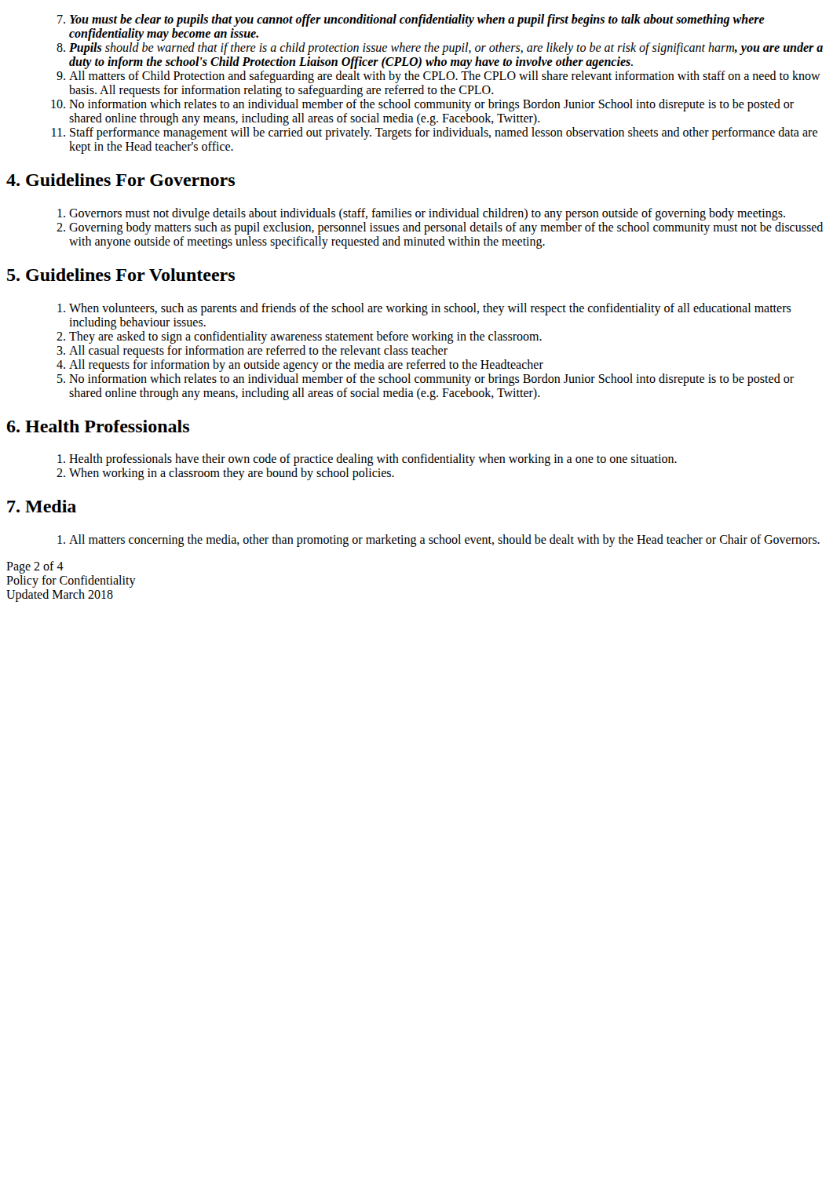You must be clear to pupils that you cannot offer unconditional confidentiality when a pupil first begins to talk about something where confidentiality may become an issue.
Pupils should be warned that if there is a child protection issue where the pupil, or others, are likely to be at risk of significant harm, you are under a duty to inform the school's Child Protection Liaison Officer (CPLO) who may have to involve other agencies.
All matters of Child Protection and safeguarding are dealt with by the CPLO. The CPLO will share relevant information with staff on a need to know basis. All requests for information relating to safeguarding are referred to the CPLO.
No information which relates to an individual member of the school community or brings Bordon Junior School into disrepute is to be posted or shared online through any means, including all areas of social media (e.g. Facebook, Twitter).
Staff performance management will be carried out privately. Targets for individuals, named lesson observation sheets and other performance data are kept in the Head teacher's office.
4. Guidelines For Governors
Governors must not divulge details about individuals (staff, families or individual children) to any person outside of governing body meetings.
Governing body matters such as pupil exclusion, personnel issues and personal details of any member of the school community must not be discussed with anyone outside of meetings unless specifically requested and minuted within the meeting.
5. Guidelines For Volunteers
When volunteers, such as parents and friends of the school are working in school, they will respect the confidentiality of all educational matters including behaviour issues.
They are asked to sign a confidentiality awareness statement before working in the classroom.
All casual requests for information are referred to the relevant class teacher
All requests for information by an outside agency or the media are referred to the Headteacher
No information which relates to an individual member of the school community or brings Bordon Junior School into disrepute is to be posted or shared online through any means, including all areas of social media (e.g. Facebook, Twitter).
6. Health Professionals
Health professionals have their own code of practice dealing with confidentiality when working in a one to one situation.
When working in a classroom they are bound by school policies.
7. Media
All matters concerning the media, other than promoting or marketing a school event, should be dealt with by the Head teacher or Chair of Governors.
Page 2 of 4
Policy for Confidentiality
Updated March 2018